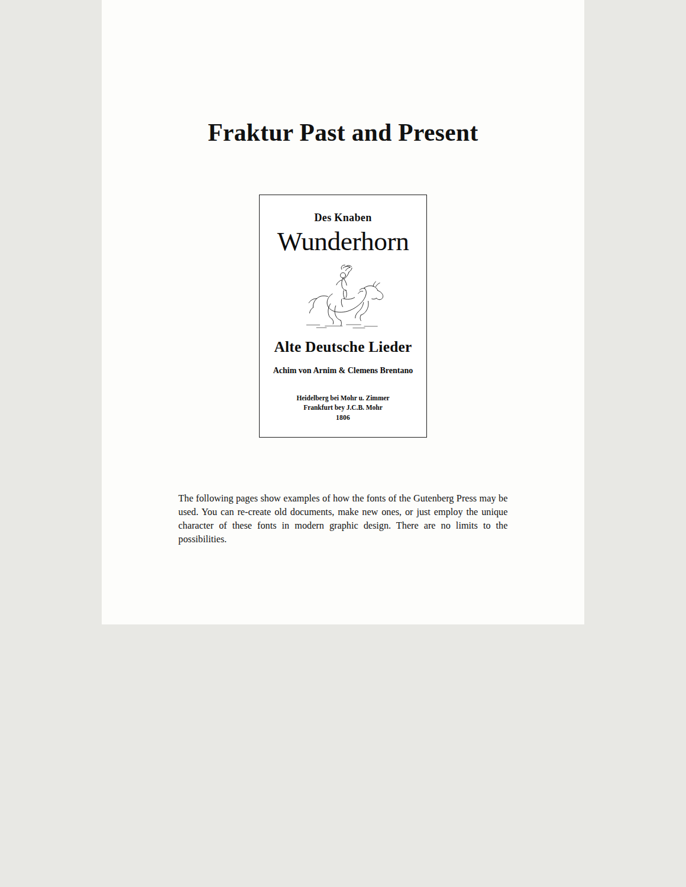Fraktur Past and Present
Des Knaben
Wunderhorn
Alte Deutsche Lieder
Achim von Arnim & Clemens Brentano
Heidelberg bei Mohr u. Zimmer
Frankfurt bey J.C.B. Mohr 1806
The following pages show examples of how the fonts of the Gutenberg Press may be used. You can re-create old documents, make new ones, or just employ the unique character of these fonts in modern graphic design. There are no limits to the possibilities.